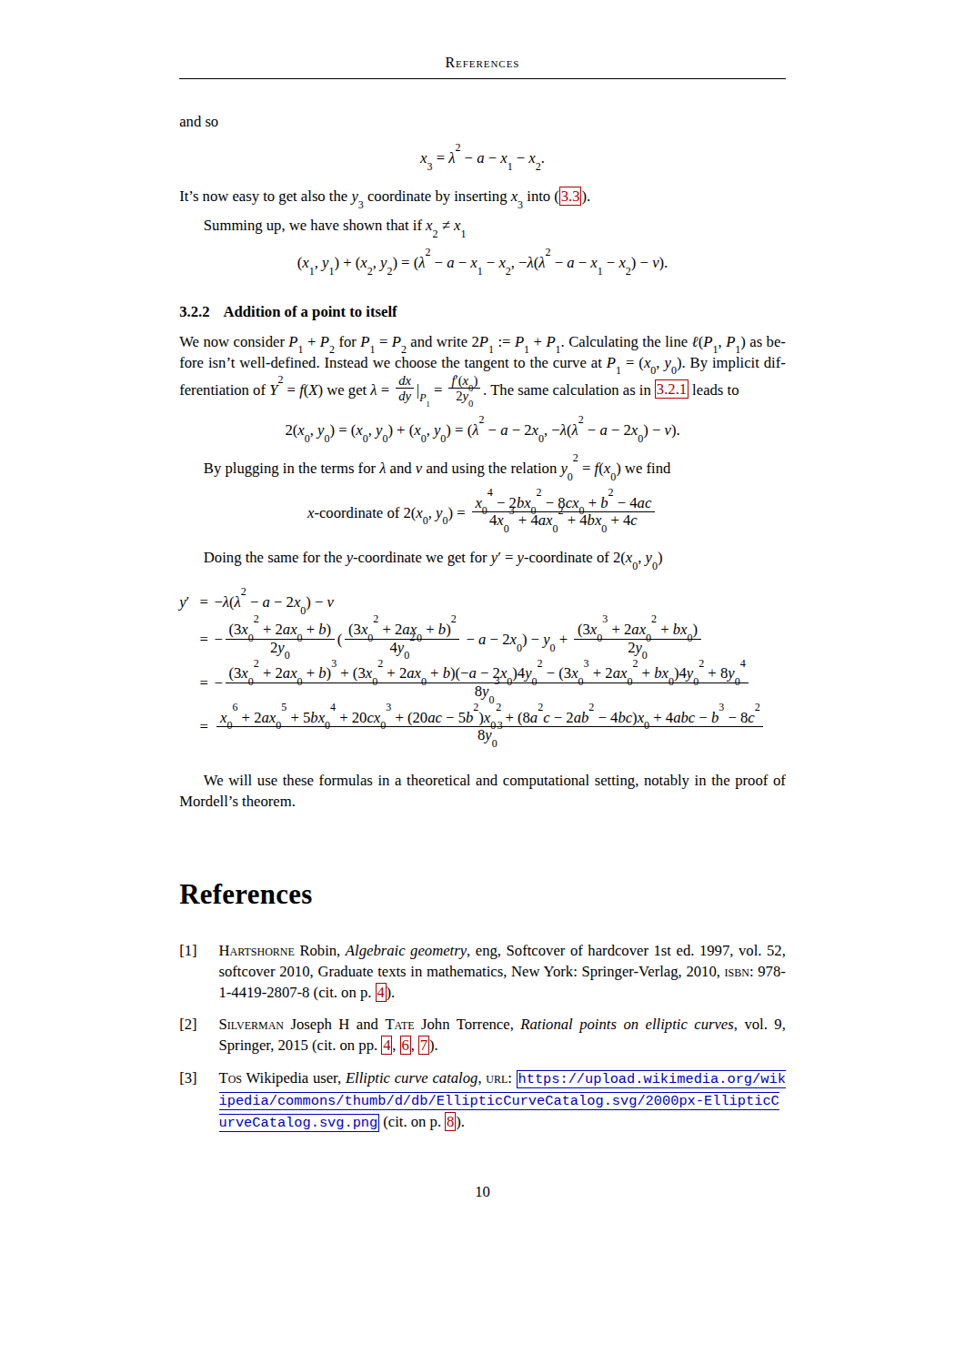References
and so
x3 = λ2 − a − x1 − x2.
It’s now easy to get also the y3 coordinate by inserting x3 into (3.3).
Summing up, we have shown that if x2 ≠ x1
(x1, y1) + (x2, y2) = (λ2 − a − x1 − x2, −λ(λ2 − a − x1 − x2) − ν).
3.2.2 Addition of a point to itself
We now consider P1 + P2 for P1 = P2 and write 2P1 := P1 + P1. Calculating the line ℓ(P1, P1) as before isn’t well-defined. Instead we choose the tangent to the curve at P1 = (x0, y0). By implicit differentiation of Y2 = f(X) we get λ = dx dy|P1 = f′(x0) 2y0. The same calculation as in 3.2.1 leads to
2(x0, y0) = (x0, y0) + (x0, y0) = (λ2 − a − 2x0, −λ(λ2 − a − 2x0) − ν).
By plugging in the terms for λ and ν and using the relation y02 = f(x0) we find
x-coordinate of 2(x0, y0) = x04 − 2bx02 − 8cx0 + b2 − 4ac 4x03 + 4ax02 + 4bx0 + 4c
Doing the same for the y-coordinate we get for y′ = y-coordinate of 2(x0, y0)
| y ′ | = | − λ ( λ 2 − a − 2 x 0 ) − ν |
| | = | − (3 x 0 2 + 2 ax 0 + b ) 2 y 0 ( (3 x 0 2 + 2 ax 0 + b ) 2 4 y 0 2 − a − 2 x 0 ) − y 0 + (3 x 0 3 + 2 ax 0 2 + bx 0 ) 2 y 0 |
| | = | − (3 x 0 2 + 2 ax 0 + b ) 3 + (3 x 0 2 + 2 ax 0 + b )(− a − 2 x 0 )4 y 0 2 − (3 x 0 3 + 2 ax 0 2 + bx 0 )4 y 0 2 + 8 y 0 4 8 y 0 3 |
| | = | x 0 6 + 2 ax 0 5 + 5 bx 0 4 + 20 cx 0 3 + (20 ac − 5 b 2 ) x 0 2 + (8 a 2 c − 2 ab 2 − 4 bc ) x 0 + 4 abc − b 3 − 8 c 2 8 y 0 3 |
We will use these formulas in a theoretical and computational setting, notably in the proof of Mordell’s theorem.
References
[1] Hartshorne Robin, Algebraic geometry, eng, Softcover of hardcover 1st ed. 1997, vol. 52, softcover 2010, Graduate texts in mathematics, New York: Springer-Verlag, 2010, isbn: 978-1-4419-2807-8 (cit. on p. 4).
[2] Silverman Joseph H and Tate John Torrence, Rational points on elliptic curves, vol. 9, Springer, 2015 (cit. on pp. 4, 6, 7).
[3] Tos Wikipedia user, Elliptic curve catalog, url: https://upload.wikimedia.org/wikipedia/commons/thumb/d/db/EllipticCurveCatalog.svg/2000px-EllipticCurveCatalog.svg.png (cit. on p. 8).
10